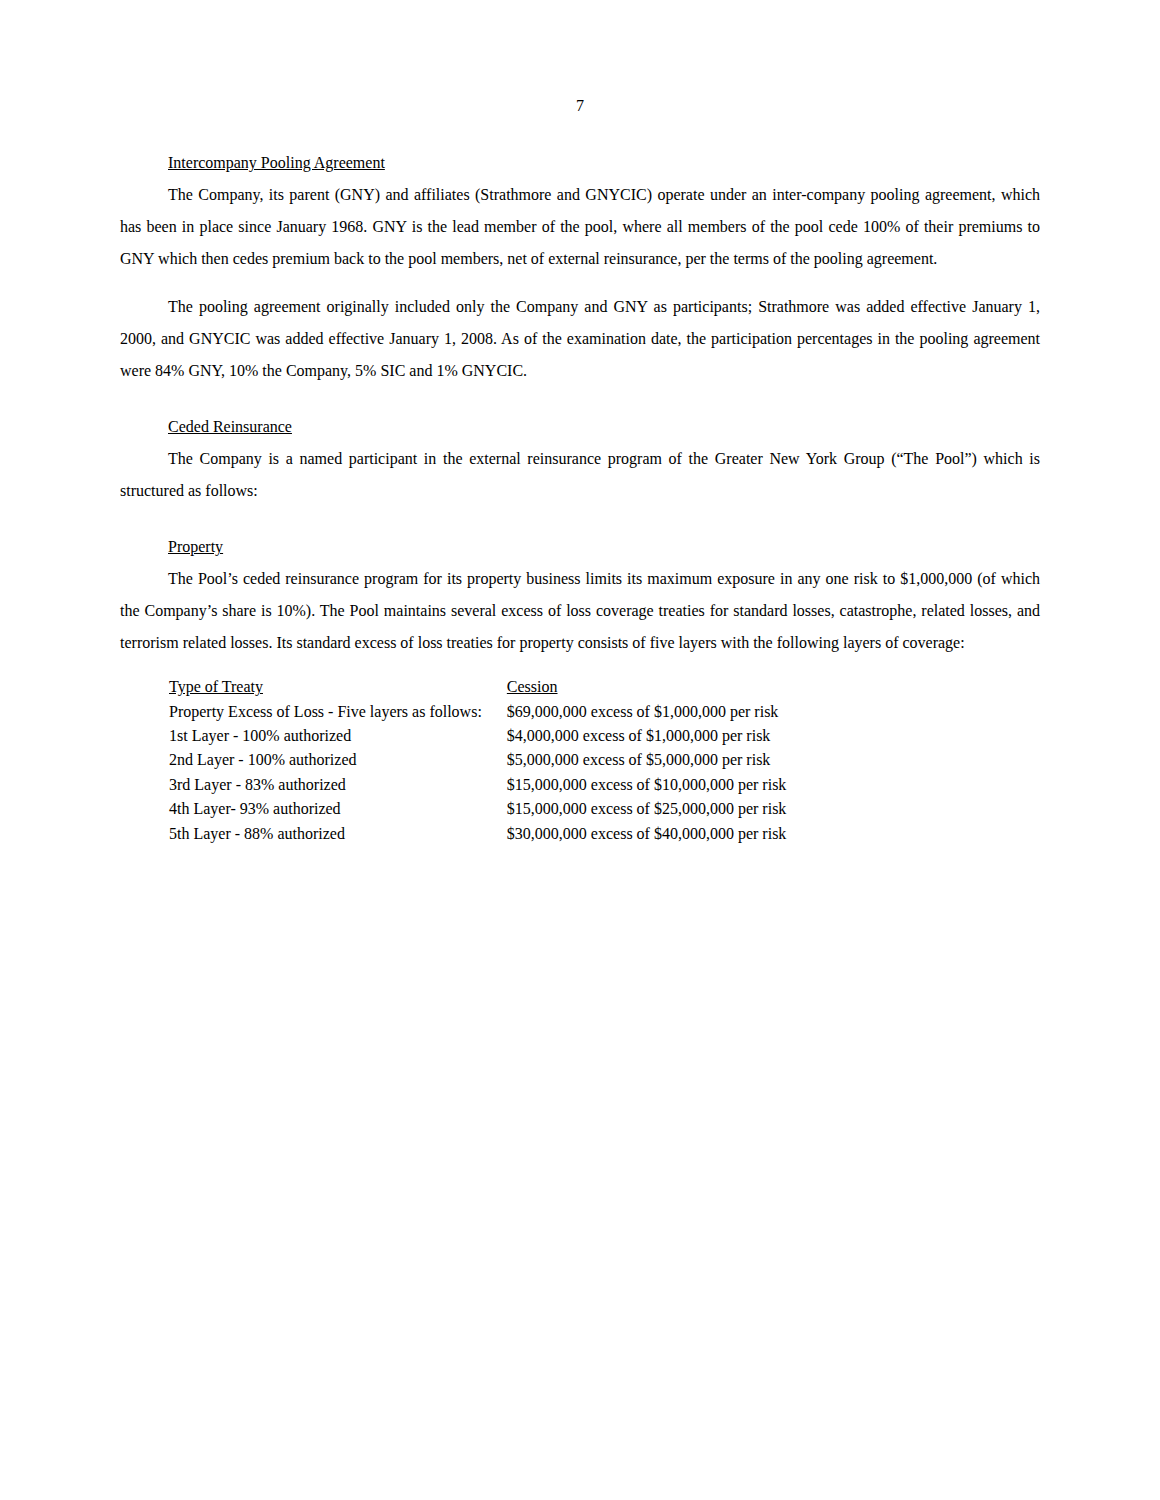7
Intercompany Pooling Agreement
The Company, its parent (GNY) and affiliates (Strathmore and GNYCIC) operate under an inter-company pooling agreement, which has been in place since January 1968. GNY is the lead member of the pool, where all members of the pool cede 100% of their premiums to GNY which then cedes premium back to the pool members, net of external reinsurance, per the terms of the pooling agreement.
The pooling agreement originally included only the Company and GNY as participants; Strathmore was added effective January 1, 2000, and GNYCIC was added effective January 1, 2008. As of the examination date, the participation percentages in the pooling agreement were 84% GNY, 10% the Company, 5% SIC and 1% GNYCIC.
Ceded Reinsurance
The Company is a named participant in the external reinsurance program of the Greater New York Group (“The Pool”) which is structured as follows:
Property
The Pool’s ceded reinsurance program for its property business limits its maximum exposure in any one risk to $1,000,000 (of which the Company’s share is 10%). The Pool maintains several excess of loss coverage treaties for standard losses, catastrophe, related losses, and terrorism related losses. Its standard excess of loss treaties for property consists of five layers with the following layers of coverage:
| Type of Treaty | Cession |
| --- | --- |
| Property Excess of Loss - Five layers as follows: | $69,000,000 excess of $1,000,000 per risk |
| 1st Layer - 100% authorized | $4,000,000 excess of $1,000,000 per risk |
| 2nd Layer - 100% authorized | $5,000,000 excess of $5,000,000 per risk |
| 3rd Layer - 83% authorized | $15,000,000 excess of $10,000,000 per risk |
| 4th Layer- 93% authorized | $15,000,000 excess of $25,000,000 per risk |
| 5th Layer - 88% authorized | $30,000,000 excess of $40,000,000 per risk |